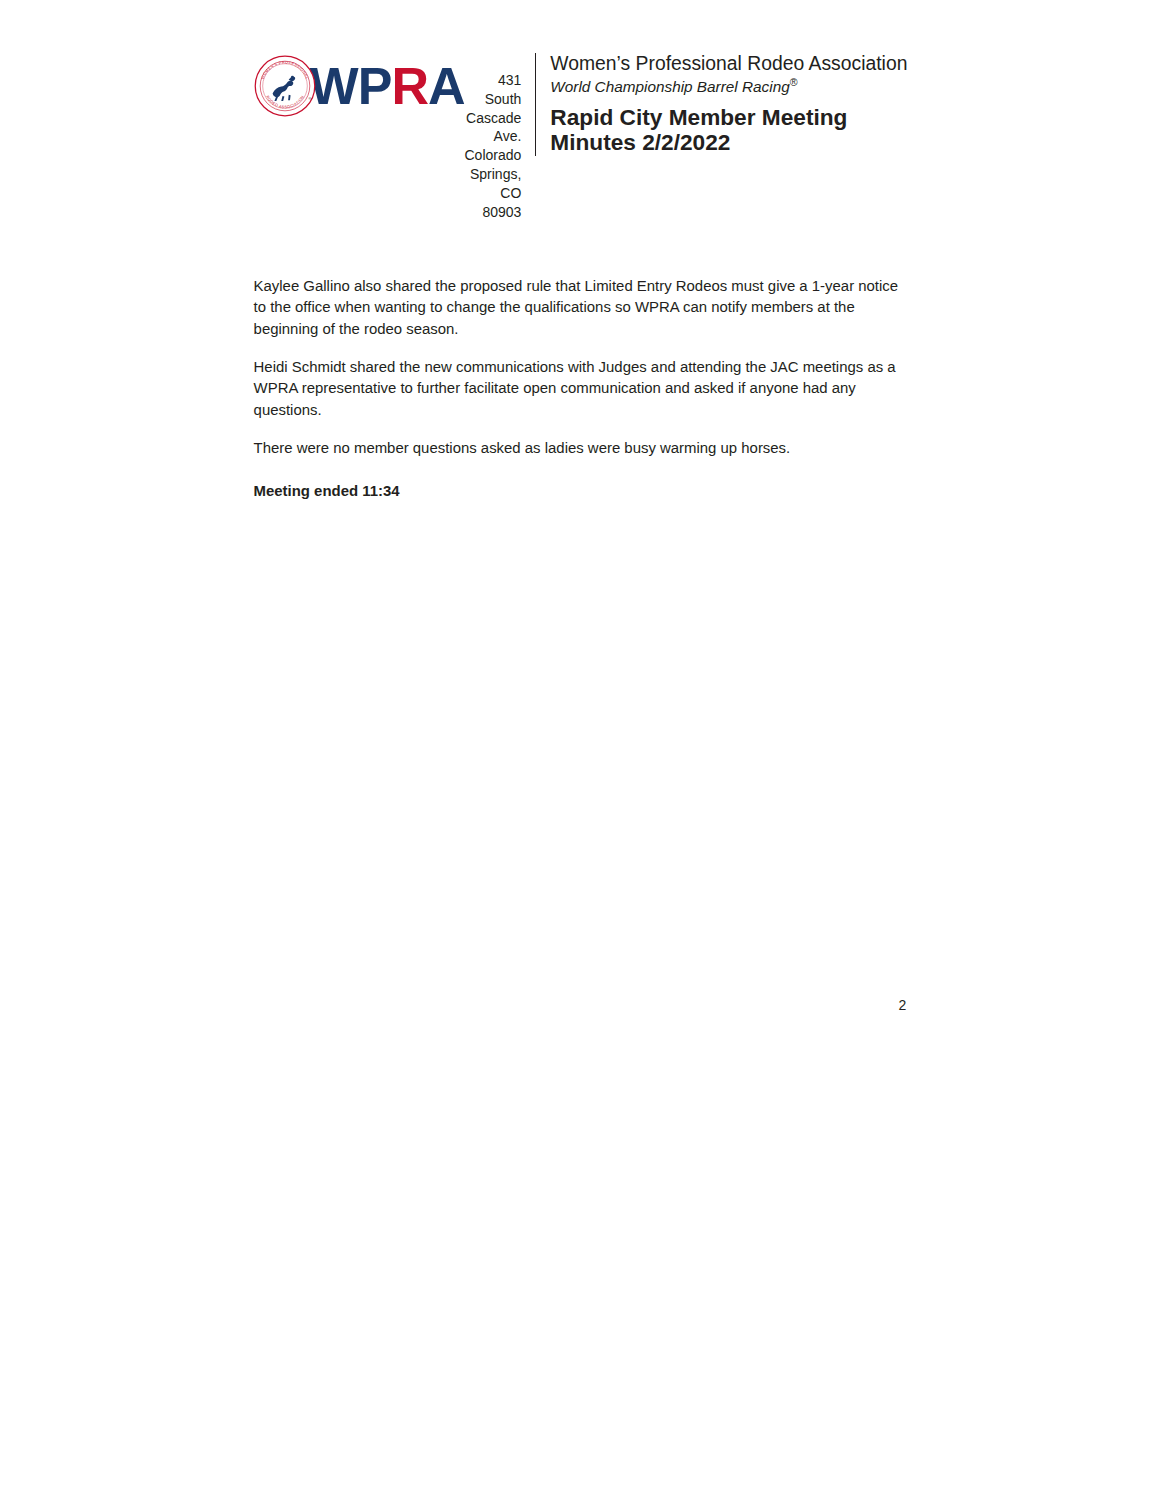WOMEN'S PROFESSIONAL RODEO ASSOCIATION ®
WPRA
431 South Cascade Ave.
Colorado Springs, CO 80903
Women’s Professional Rodeo Association
World Championship Barrel Racing®
Rapid City Member Meeting
Minutes 2/2/2022
Kaylee Gallino also shared the proposed rule that Limited Entry Rodeos must give a 1-year notice to the office when wanting to change the qualifications so WPRA can notify members at the beginning of the rodeo season.
Heidi Schmidt shared the new communications with Judges and attending the JAC meetings as a WPRA representative to further facilitate open communication and asked if anyone had any questions.
There were no member questions asked as ladies were busy warming up horses.
Meeting ended 11:34
2